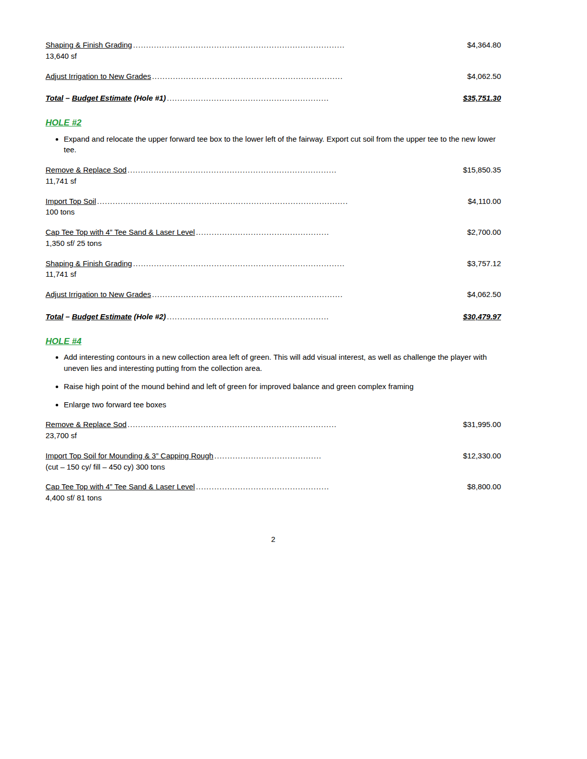Shaping & Finish Grading ................................................................................. $4,364.80
13,640 sf
Adjust Irrigation to New Grades ......................................................................... $4,062.50
Total – Budget Estimate (Hole #1) .............................................................. $35,751.30
HOLE #2
Expand and relocate the upper forward tee box to the lower left of the fairway. Export cut soil from the upper tee to the new lower tee.
Remove & Replace Sod ................................................................................ $15,850.35
11,741 sf
Import Top Soil ................................................................................................ $4,110.00
100 tons
Cap Tee Top with 4” Tee Sand & Laser Level ................................................... $2,700.00
1,350 sf/ 25 tons
Shaping & Finish Grading ................................................................................. $3,757.12
11,741 sf
Adjust Irrigation to New Grades ......................................................................... $4,062.50
Total – Budget Estimate (Hole #2) .............................................................. $30,479.97
HOLE #4
Add interesting contours in a new collection area left of green. This will add visual interest, as well as challenge the player with uneven lies and interesting putting from the collection area.
Raise high point of the mound behind and left of green for improved balance and green complex framing
Enlarge two forward tee boxes
Remove & Replace Sod ................................................................................ $31,995.00
23,700 sf
Import Top Soil for Mounding & 3” Capping Rough ......................................... $12,330.00
(cut – 150 cy/ fill – 450 cy) 300 tons
Cap Tee Top with 4” Tee Sand & Laser Level ................................................... $8,800.00
4,400 sf/ 81 tons
2